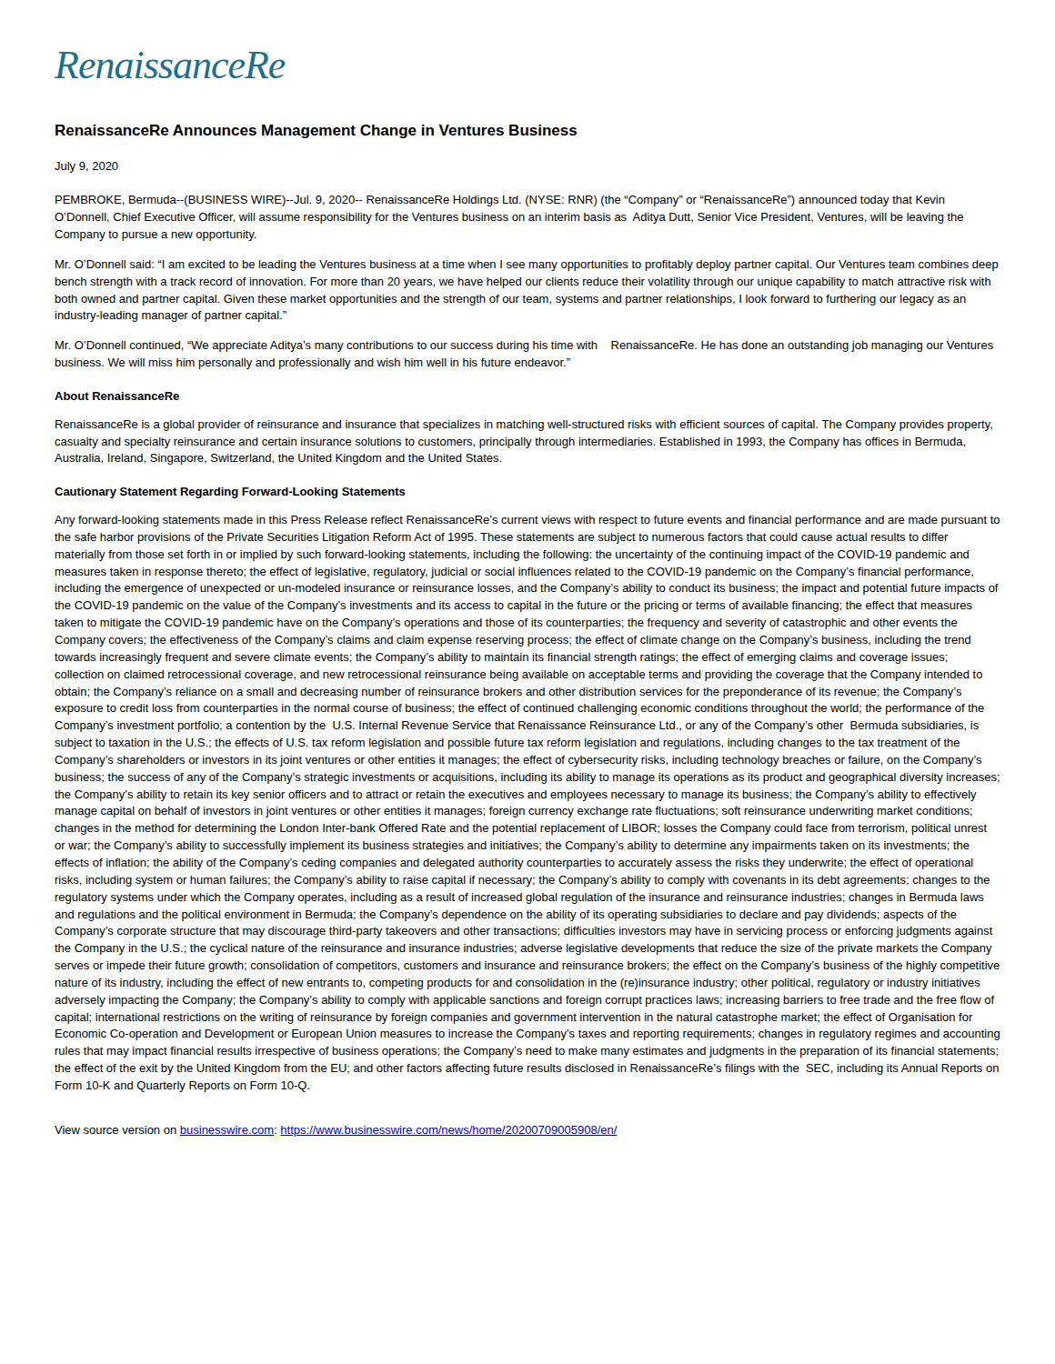RenaissanceRe
RenaissanceRe Announces Management Change in Ventures Business
July 9, 2020
PEMBROKE, Bermuda--(BUSINESS WIRE)--Jul. 9, 2020-- RenaissanceRe Holdings Ltd. (NYSE: RNR) (the “Company” or “RenaissanceRe”) announced today that Kevin O’Donnell, Chief Executive Officer, will assume responsibility for the Ventures business on an interim basis as Aditya Dutt, Senior Vice President, Ventures, will be leaving the Company to pursue a new opportunity.
Mr. O’Donnell said: “I am excited to be leading the Ventures business at a time when I see many opportunities to profitably deploy partner capital. Our Ventures team combines deep bench strength with a track record of innovation. For more than 20 years, we have helped our clients reduce their volatility through our unique capability to match attractive risk with both owned and partner capital. Given these market opportunities and the strength of our team, systems and partner relationships, I look forward to furthering our legacy as an industry-leading manager of partner capital.”
Mr. O’Donnell continued, “We appreciate Aditya’s many contributions to our success during his time with RenaissanceRe. He has done an outstanding job managing our Ventures business. We will miss him personally and professionally and wish him well in his future endeavor.”
About RenaissanceRe
RenaissanceRe is a global provider of reinsurance and insurance that specializes in matching well-structured risks with efficient sources of capital. The Company provides property, casualty and specialty reinsurance and certain insurance solutions to customers, principally through intermediaries. Established in 1993, the Company has offices in Bermuda, Australia, Ireland, Singapore, Switzerland, the United Kingdom and the United States.
Cautionary Statement Regarding Forward-Looking Statements
Any forward-looking statements made in this Press Release reflect RenaissanceRe’s current views with respect to future events and financial performance and are made pursuant to the safe harbor provisions of the Private Securities Litigation Reform Act of 1995. These statements are subject to numerous factors that could cause actual results to differ materially from those set forth in or implied by such forward-looking statements, including the following: the uncertainty of the continuing impact of the COVID-19 pandemic and measures taken in response thereto; the effect of legislative, regulatory, judicial or social influences related to the COVID-19 pandemic on the Company’s financial performance, including the emergence of unexpected or un-modeled insurance or reinsurance losses, and the Company’s ability to conduct its business; the impact and potential future impacts of the COVID-19 pandemic on the value of the Company’s investments and its access to capital in the future or the pricing or terms of available financing; the effect that measures taken to mitigate the COVID-19 pandemic have on the Company’s operations and those of its counterparties; the frequency and severity of catastrophic and other events the Company covers; the effectiveness of the Company’s claims and claim expense reserving process; the effect of climate change on the Company’s business, including the trend towards increasingly frequent and severe climate events; the Company’s ability to maintain its financial strength ratings; the effect of emerging claims and coverage issues; collection on claimed retrocessional coverage, and new retrocessional reinsurance being available on acceptable terms and providing the coverage that the Company intended to obtain; the Company’s reliance on a small and decreasing number of reinsurance brokers and other distribution services for the preponderance of its revenue; the Company’s exposure to credit loss from counterparties in the normal course of business; the effect of continued challenging economic conditions throughout the world; the performance of the Company’s investment portfolio; a contention by the U.S. Internal Revenue Service that Renaissance Reinsurance Ltd., or any of the Company’s other Bermuda subsidiaries, is subject to taxation in the U.S.; the effects of U.S. tax reform legislation and possible future tax reform legislation and regulations, including changes to the tax treatment of the Company’s shareholders or investors in its joint ventures or other entities it manages; the effect of cybersecurity risks, including technology breaches or failure, on the Company’s business; the success of any of the Company’s strategic investments or acquisitions, including its ability to manage its operations as its product and geographical diversity increases; the Company’s ability to retain its key senior officers and to attract or retain the executives and employees necessary to manage its business; the Company’s ability to effectively manage capital on behalf of investors in joint ventures or other entities it manages; foreign currency exchange rate fluctuations; soft reinsurance underwriting market conditions; changes in the method for determining the London Inter-bank Offered Rate and the potential replacement of LIBOR; losses the Company could face from terrorism, political unrest or war; the Company’s ability to successfully implement its business strategies and initiatives; the Company’s ability to determine any impairments taken on its investments; the effects of inflation; the ability of the Company’s ceding companies and delegated authority counterparties to accurately assess the risks they underwrite; the effect of operational risks, including system or human failures; the Company’s ability to raise capital if necessary; the Company’s ability to comply with covenants in its debt agreements; changes to the regulatory systems under which the Company operates, including as a result of increased global regulation of the insurance and reinsurance industries; changes in Bermuda laws and regulations and the political environment in Bermuda; the Company’s dependence on the ability of its operating subsidiaries to declare and pay dividends; aspects of the Company’s corporate structure that may discourage third-party takeovers and other transactions; difficulties investors may have in servicing process or enforcing judgments against the Company in the U.S.; the cyclical nature of the reinsurance and insurance industries; adverse legislative developments that reduce the size of the private markets the Company serves or impede their future growth; consolidation of competitors, customers and insurance and reinsurance brokers; the effect on the Company’s business of the highly competitive nature of its industry, including the effect of new entrants to, competing products for and consolidation in the (re)insurance industry; other political, regulatory or industry initiatives adversely impacting the Company; the Company’s ability to comply with applicable sanctions and foreign corrupt practices laws; increasing barriers to free trade and the free flow of capital; international restrictions on the writing of reinsurance by foreign companies and government intervention in the natural catastrophe market; the effect of Organisation for Economic Co-operation and Development or European Union measures to increase the Company’s taxes and reporting requirements; changes in regulatory regimes and accounting rules that may impact financial results irrespective of business operations; the Company’s need to make many estimates and judgments in the preparation of its financial statements; the effect of the exit by the United Kingdom from the EU; and other factors affecting future results disclosed in RenaissanceRe’s filings with the SEC, including its Annual Reports on Form 10-K and Quarterly Reports on Form 10-Q.
View source version on businesswire.com: https://www.businesswire.com/news/home/20200709005908/en/